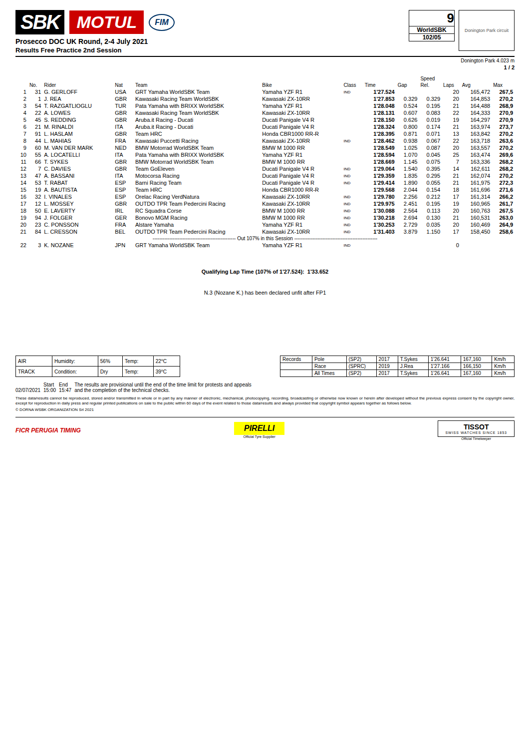SBK MOTUL FIM
9
WorldSBK
102/05
Donington Park circuit
Prosecco DOC UK Round, 2-4 July 2021
Results Free Practice 2nd Session
Donington Park 4.023 m
1 / 2
| | Speed |
| --- | --- |
| | No. | Rider | Nat | Team | Bike | Class | Time | Gap | Rel. | Laps | Avg | Max |
| 1 | 31 | G. GERLOFF | USA | GRT Yamaha WorldSBK Team | Yamaha YZF R1 | IND | 1'27.524 | | | 20 | 165,472 | 267,5 |
| 2 | 1 | J. REA | GBR | Kawasaki Racing Team WorldSBK | Kawasaki ZX-10RR | | 1'27.853 | 0.329 | 0.329 | 20 | 164,853 | 270,2 |
| 3 | 54 | T. RAZGATLIOGLU | TUR | Pata Yamaha with BRIXX WorldSBK | Yamaha YZF R1 | | 1'28.048 | 0.524 | 0.195 | 21 | 164,488 | 268,9 |
| 4 | 22 | A. LOWES | GBR | Kawasaki Racing Team WorldSBK | Kawasaki ZX-10RR | | 1'28.131 | 0.607 | 0.083 | 22 | 164,333 | 270,9 |
| 5 | 45 | S. REDDING | GBR | Aruba.it Racing - Ducati | Ducati Panigale V4 R | | 1'28.150 | 0.626 | 0.019 | 19 | 164,297 | 270,9 |
| 6 | 21 | M. RINALDI | ITA | Aruba.it Racing - Ducati | Ducati Panigale V4 R | | 1'28.324 | 0.800 | 0.174 | 21 | 163,974 | 273,7 |
| 7 | 91 | L. HASLAM | GBR | Team HRC | Honda CBR1000 RR-R | | 1'28.395 | 0.871 | 0.071 | 13 | 163,842 | 270,2 |
| 8 | 44 | L. MAHIAS | FRA | Kawasaki Puccetti Racing | Kawasaki ZX-10RR | IND | 1'28.462 | 0.938 | 0.067 | 22 | 163,718 | 263,6 |
| 9 | 60 | M. VAN DER MARK | NED | BMW Motorrad WorldSBK Team | BMW M 1000 RR | | 1'28.549 | 1.025 | 0.087 | 20 | 163,557 | 270,2 |
| 10 | 55 | A. LOCATELLI | ITA | Pata Yamaha with BRIXX WorldSBK | Yamaha YZF R1 | | 1'28.594 | 1.070 | 0.045 | 25 | 163,474 | 269,6 |
| 11 | 66 | T. SYKES | GBR | BMW Motorrad WorldSBK Team | BMW M 1000 RR | | 1'28.669 | 1.145 | 0.075 | 7 | 163,336 | 268,2 |
| 12 | 7 | C. DAVIES | GBR | Team GoEleven | Ducati Panigale V4 R | IND | 1'29.064 | 1.540 | 0.395 | 14 | 162,611 | 268,2 |
| 13 | 47 | A. BASSANI | ITA | Motocorsa Racing | Ducati Panigale V4 R | IND | 1'29.359 | 1.835 | 0.295 | 21 | 162,074 | 270,2 |
| 14 | 53 | T. RABAT | ESP | Barni Racing Team | Ducati Panigale V4 R | IND | 1'29.414 | 1.890 | 0.055 | 21 | 161,975 | 272,3 |
| 15 | 19 | A. BAUTISTA | ESP | Team HRC | Honda CBR1000 RR-R | | 1'29.568 | 2.044 | 0.154 | 18 | 161,696 | 271,6 |
| 16 | 32 | I. VINALES | ESP | Orelac Racing VerdNatura | Kawasaki ZX-10RR | IND | 1'29.780 | 2.256 | 0.212 | 17 | 161,314 | 266,2 |
| 17 | 12 | L. MOSSEY | GBR | OUTDO TPR Team Pedercini Racing | Kawasaki ZX-10RR | IND | 1'29.975 | 2.451 | 0.195 | 19 | 160,965 | 261,7 |
| 18 | 50 | E. LAVERTY | IRL | RC Squadra Corse | BMW M 1000 RR | IND | 1'30.088 | 2.564 | 0.113 | 20 | 160,763 | 267,5 |
| 19 | 94 | J. FOLGER | GER | Bonovo MGM Racing | BMW M 1000 RR | IND | 1'30.218 | 2.694 | 0.130 | 21 | 160,531 | 263,0 |
| 20 | 23 | C. PONSSON | FRA | Alstare Yamaha | Yamaha YZF R1 | IND | 1'30.253 | 2.729 | 0.035 | 20 | 160,469 | 264,9 |
| 21 | 84 | L. CRESSON | BEL | OUTDO TPR Team Pedercini Racing | Kawasaki ZX-10RR | IND | 1'31.403 | 3.879 | 1.150 | 17 | 158,450 | 258,6 |
| -------------------------------------------------- Out 107% in this Session -------------------------------------------------- |
| 22 | 3 | K. NOZANE | JPN | GRT Yamaha WorldSBK Team | Yamaha YZF R1 | IND | | | | 0 | | |
Qualifying Lap Time (107% of 1'27.524): 1'33.652
N.3 (Nozane K.) has been declared unfit after FP1
| AIR | Humidity: | 56% | Temp: | 22°C |
| TRACK | Condition: | Dry | Temp: | 39°C |
| Records | Pole | (SP2) | 2017 | T.Sykes | 1'26.641 | 167,160 | Km/h |
| | Race | (SPRC) | 2019 | J.Rea | 1'27.166 | 166,150 | Km/h |
| | All Times | (SP2) | 2017 | T.Sykes | 1'26.641 | 167,160 | Km/h |
| | Start | End | The results are provisional until the end of the time limit for protests and appeals |
| 02/07/2021 | 15:00 | 15:47 | and the completion of the technical checks. |
These data/results cannot be reproduced, stored and/or transmitted in whole or in part by any manner of electronic, mechanical, photocopying, recording, broadcasting or otherwise now known or herein after developed without the previous express consent by the copyright owner, except for reproduction in daily press and regular printed publications on sale to the public within 60 days of the event related to those data/results and always provided that copyright symbol appears together as follows below.
© DORNA WSBK ORGANIZATION Srl 2021
FICR PERUGIA TIMING
PIRELLI
Official Tyre Supplier
TISSOTSWISS WATCHES SINCE 1853
Official Timekeeper